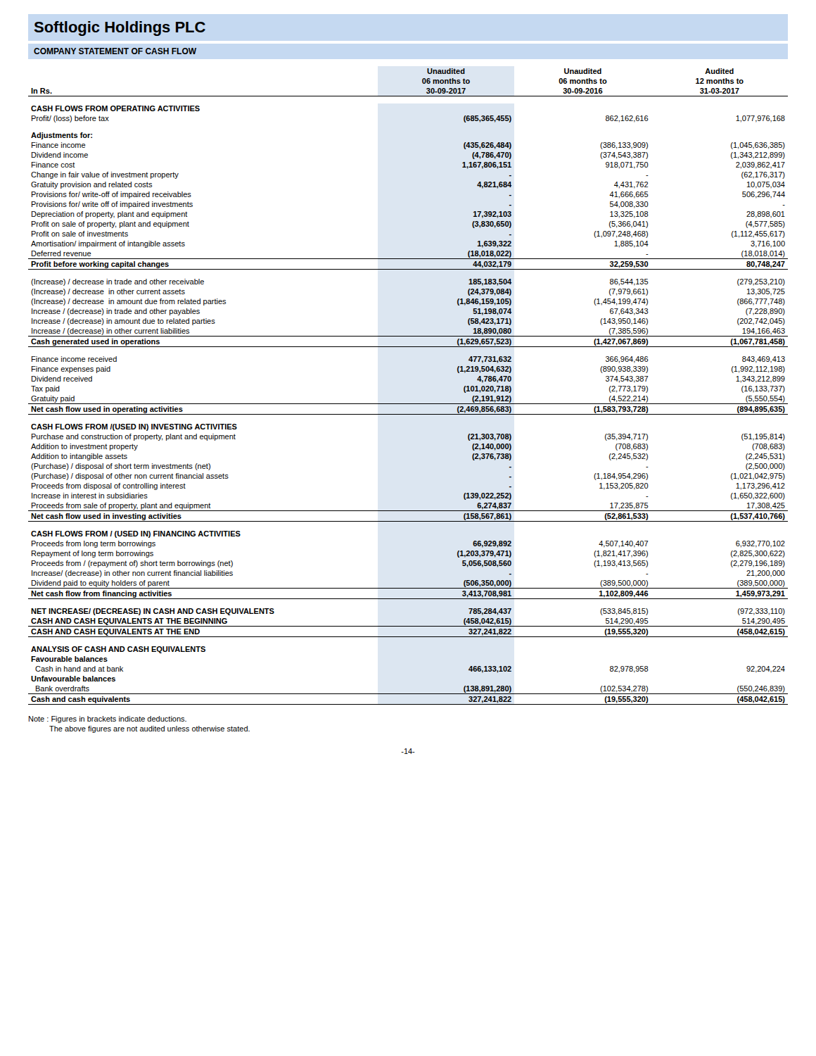Softlogic Holdings PLC
COMPANY STATEMENT OF CASH FLOW
| | Unaudited | Unaudited | Audited |
| --- | --- | --- | --- |
| | 06 months to | 06 months to | 12 months to |
| In Rs. | 30-09-2017 | 30-09-2016 | 31-03-2017 |
| CASH FLOWS FROM OPERATING ACTIVITIES | | | |
| Profit/ (loss) before tax | (685,365,455) | 862,162,616 | 1,077,976,168 |
| Adjustments for: | | | |
| Finance income | (435,626,484) | (386,133,909) | (1,045,636,385) |
| Dividend income | (4,786,470) | (374,543,387) | (1,343,212,899) |
| Finance cost | 1,167,806,151 | 918,071,750 | 2,039,862,417 |
| Change in fair value of investment property | - | - | (62,176,317) |
| Gratuity provision and related costs | 4,821,684 | 4,431,762 | 10,075,034 |
| Provisions for/ write-off of impaired receivables | - | 41,666,665 | 506,296,744 |
| Provisions for/ write off of impaired investments | - | 54,008,330 | - |
| Depreciation of property, plant and equipment | 17,392,103 | 13,325,108 | 28,898,601 |
| Profit on sale of property, plant and equipment | (3,830,650) | (5,366,041) | (4,577,585) |
| Profit on sale of investments | - | (1,097,248,468) | (1,112,455,617) |
| Amortisation/ impairment of intangible assets | 1,639,322 | 1,885,104 | 3,716,100 |
| Deferred revenue | (18,018,022) | - | (18,018,014) |
| Profit before working capital changes | 44,032,179 | 32,259,530 | 80,748,247 |
| (Increase) / decrease in trade and other receivable | 185,183,504 | 86,544,135 | (279,253,210) |
| (Increase) / decrease in other current assets | (24,379,084) | (7,979,661) | 13,305,725 |
| (Increase) / decrease in amount due from related parties | (1,846,159,105) | (1,454,199,474) | (866,777,748) |
| Increase / (decrease) in trade and other payables | 51,198,074 | 67,643,343 | (7,228,890) |
| Increase / (decrease) in amount due to related parties | (58,423,171) | (143,950,146) | (202,742,045) |
| Increase / (decrease) in other current liabilities | 18,890,080 | (7,385,596) | 194,166,463 |
| Cash generated used in operations | (1,629,657,523) | (1,427,067,869) | (1,067,781,458) |
| Finance income received | 477,731,632 | 366,964,486 | 843,469,413 |
| Finance expenses paid | (1,219,504,632) | (890,938,339) | (1,992,112,198) |
| Dividend received | 4,786,470 | 374,543,387 | 1,343,212,899 |
| Tax paid | (101,020,718) | (2,773,179) | (16,133,737) |
| Gratuity paid | (2,191,912) | (4,522,214) | (5,550,554) |
| Net cash flow used in operating activities | (2,469,856,683) | (1,583,793,728) | (894,895,635) |
| CASH FLOWS FROM /(USED IN) INVESTING ACTIVITIES | | | |
| Purchase and construction of property, plant and equipment | (21,303,708) | (35,394,717) | (51,195,814) |
| Addition to investment property | (2,140,000) | (708,683) | (708,683) |
| Addition to intangible assets | (2,376,738) | (2,245,532) | (2,245,531) |
| (Purchase) / disposal of short term investments (net) | - | - | (2,500,000) |
| (Purchase) / disposal of other non current financial assets | - | (1,184,954,296) | (1,021,042,975) |
| Proceeds from disposal of controlling interest | - | 1,153,205,820 | 1,173,296,412 |
| Increase in interest in subsidiaries | (139,022,252) | - | (1,650,322,600) |
| Proceeds from sale of property, plant and equipment | 6,274,837 | 17,235,875 | 17,308,425 |
| Net cash flow used in investing activities | (158,567,861) | (52,861,533) | (1,537,410,766) |
| CASH FLOWS FROM / (USED IN) FINANCING ACTIVITIES | | | |
| Proceeds from long term borrowings | 66,929,892 | 4,507,140,407 | 6,932,770,102 |
| Repayment of long term borrowings | (1,203,379,471) | (1,821,417,396) | (2,825,300,622) |
| Proceeds from / (repayment of) short term borrowings (net) | 5,056,508,560 | (1,193,413,565) | (2,279,196,189) |
| Increase/ (decrease) in other non current financial liabilities | - | - | 21,200,000 |
| Dividend paid to equity holders of parent | (506,350,000) | (389,500,000) | (389,500,000) |
| Net cash flow from financing activities | 3,413,708,981 | 1,102,809,446 | 1,459,973,291 |
| NET INCREASE/ (DECREASE) IN CASH AND CASH EQUIVALENTS | 785,284,437 | (533,845,815) | (972,333,110) |
| CASH AND CASH EQUIVALENTS AT THE BEGINNING | (458,042,615) | 514,290,495 | 514,290,495 |
| CASH AND CASH EQUIVALENTS AT THE END | 327,241,822 | (19,555,320) | (458,042,615) |
| ANALYSIS OF CASH AND CASH EQUIVALENTS | | | |
| Favourable balances | | | |
| Cash in hand and at bank | 466,133,102 | 82,978,958 | 92,204,224 |
| Unfavourable balances | | | |
| Bank overdrafts | (138,891,280) | (102,534,278) | (550,246,839) |
| Cash and cash equivalents | 327,241,822 | (19,555,320) | (458,042,615) |
Note : Figures in brackets indicate deductions.
The above figures are not audited unless otherwise stated.
-14-